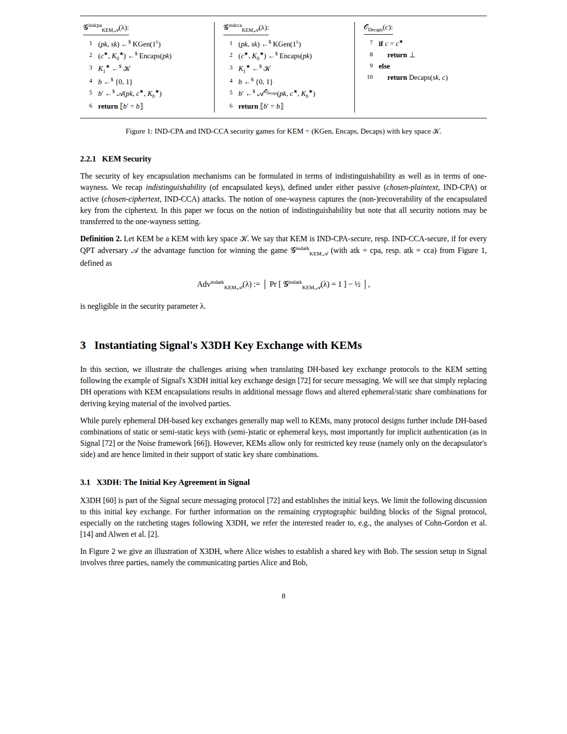𝒢indcpaKEM,𝒜(λ):
(pk, sk) ←$ KGen(1λ)
(c★, K0★) ←$ Encaps(pk)
K1★ ←$ 𝒦
b ←$ {0, 1}
b′ ←$ 𝒜(pk, c★, Kb★)
return ⟦b′ = b⟧
𝒢indccaKEM,𝒜(λ):
(pk, sk) ←$ KGen(1λ)
(c★, K0★) ←$ Encaps(pk)
K1★ ←$ 𝒦
b ←$ {0, 1}
b′ ←$ 𝒜𝒪Decaps(pk, c★, Kb★)
return ⟦b′ = b⟧
𝒪Decaps(c):
if c = c★
return ⊥
else
return Decaps(sk, c)
Figure 1: IND-CPA and IND-CCA security games for KEM = (KGen, Encaps, Decaps) with key space 𝒦.
2.2.1 KEM Security
The security of key encapsulation mechanisms can be formulated in terms of indistinguishability as well as in terms of one-wayness. We recap indistinguishability (of encapsulated keys), defined under either passive (chosen-plaintext, IND-CPA) or active (chosen-ciphertext, IND-CCA) attacks. The notion of one-wayness captures the (non-)recoverability of the encapsulated key from the ciphertext. In this paper we focus on the notion of indistinguishability but note that all security notions may be transferred to the one-wayness setting.
Definition 2. Let KEM be a KEM with key space 𝒦. We say that KEM is IND-CPA-secure, resp. IND-CCA-secure, if for every QPT adversary 𝒜 the advantage function for winning the game 𝒢indatkKEM,𝒜 (with atk = cpa, resp. atk = cca) from Figure 1, defined as
AdvindatkKEM,𝒜(λ) := │ Pr [ 𝒢indatkKEM,𝒜(λ) = 1 ] − ½ │,
is negligible in the security parameter λ.
3 Instantiating Signal's X3DH Key Exchange with KEMs
In this section, we illustrate the challenges arising when translating DH-based key exchange protocols to the KEM setting following the example of Signal's X3DH initial key exchange design [72] for secure messaging. We will see that simply replacing DH operations with KEM encapsulations results in additional message flows and altered ephemeral/static share combinations for deriving keying material of the involved parties.
While purely ephemeral DH-based key exchanges generally map well to KEMs, many protocol designs further include DH-based combinations of static or semi-static keys with (semi-)static or ephemeral keys, most importantly for implicit authentication (as in Signal [72] or the Noise framework [66]). However, KEMs allow only for restricted key reuse (namely only on the decapsulator's side) and are hence limited in their support of static key share combinations.
3.1 X3DH: The Initial Key Agreement in Signal
X3DH [60] is part of the Signal secure messaging protocol [72] and establishes the initial keys. We limit the following discussion to this initial key exchange. For further information on the remaining cryptographic building blocks of the Signal protocol, especially on the ratcheting stages following X3DH, we refer the interested reader to, e.g., the analyses of Cohn-Gordon et al. [14] and Alwen et al. [2].
In Figure 2 we give an illustration of X3DH, where Alice wishes to establish a shared key with Bob. The session setup in Signal involves three parties, namely the communicating parties Alice and Bob,
8